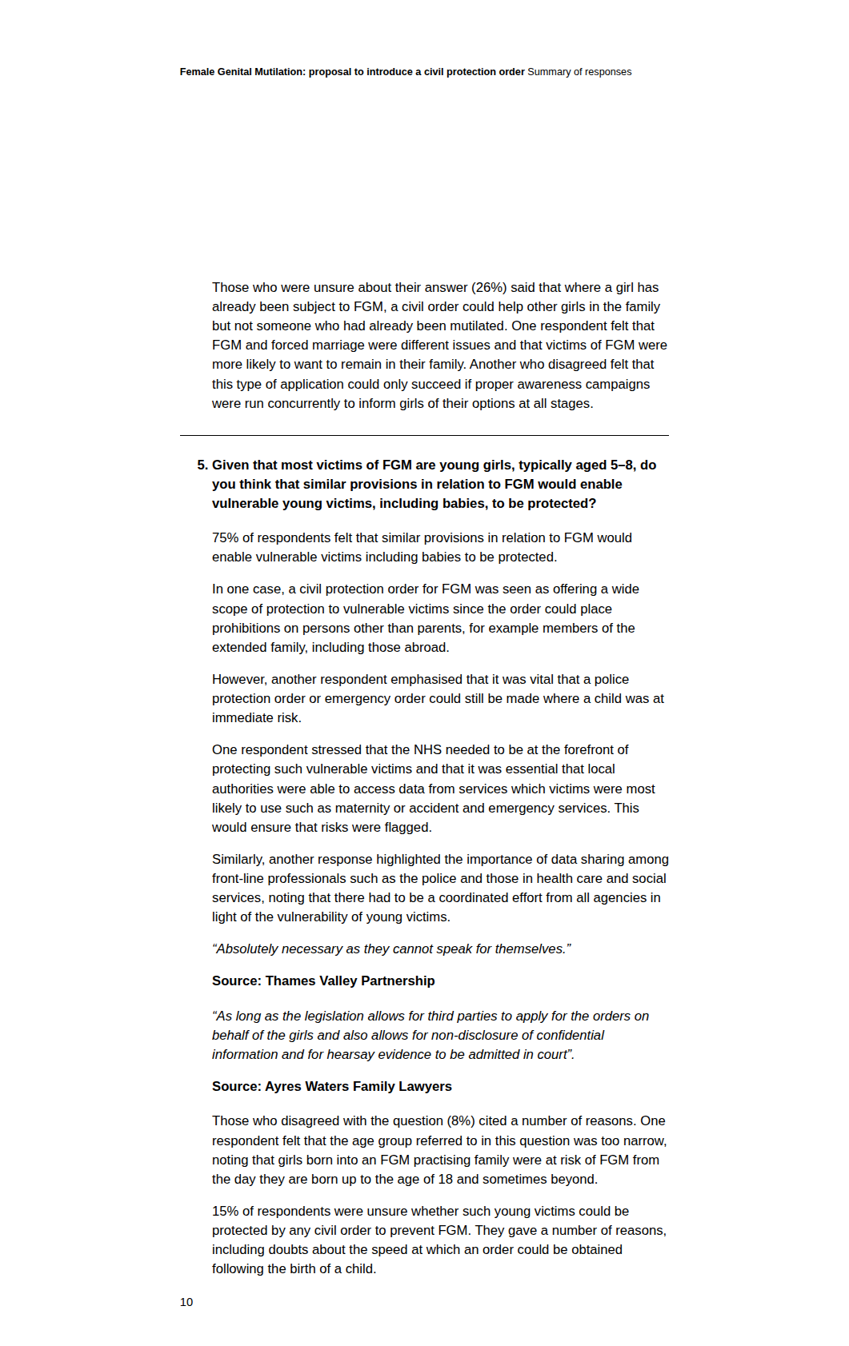Female Genital Mutilation: proposal to introduce a civil protection order Summary of responses
Those who were unsure about their answer (26%) said that where a girl has already been subject to FGM, a civil order could help other girls in the family but not someone who had already been mutilated. One respondent felt that FGM and forced marriage were different issues and that victims of FGM were more likely to want to remain in their family. Another who disagreed felt that this type of application could only succeed if proper awareness campaigns were run concurrently to inform girls of their options at all stages.
Given that most victims of FGM are young girls, typically aged 5–8, do you think that similar provisions in relation to FGM would enable vulnerable young victims, including babies, to be protected?
75% of respondents felt that similar provisions in relation to FGM would enable vulnerable victims including babies to be protected.
In one case, a civil protection order for FGM was seen as offering a wide scope of protection to vulnerable victims since the order could place prohibitions on persons other than parents, for example members of the extended family, including those abroad.
However, another respondent emphasised that it was vital that a police protection order or emergency order could still be made where a child was at immediate risk.
One respondent stressed that the NHS needed to be at the forefront of protecting such vulnerable victims and that it was essential that local authorities were able to access data from services which victims were most likely to use such as maternity or accident and emergency services. This would ensure that risks were flagged.
Similarly, another response highlighted the importance of data sharing among front-line professionals such as the police and those in health care and social services, noting that there had to be a coordinated effort from all agencies in light of the vulnerability of young victims.
“Absolutely necessary as they cannot speak for themselves.”
Source: Thames Valley Partnership
“As long as the legislation allows for third parties to apply for the orders on behalf of the girls and also allows for non-disclosure of confidential information and for hearsay evidence to be admitted in court”.
Source: Ayres Waters Family Lawyers
Those who disagreed with the question (8%) cited a number of reasons. One respondent felt that the age group referred to in this question was too narrow, noting that girls born into an FGM practising family were at risk of FGM from the day they are born up to the age of 18 and sometimes beyond.
15% of respondents were unsure whether such young victims could be protected by any civil order to prevent FGM. They gave a number of reasons, including doubts about the speed at which an order could be obtained following the birth of a child.
10